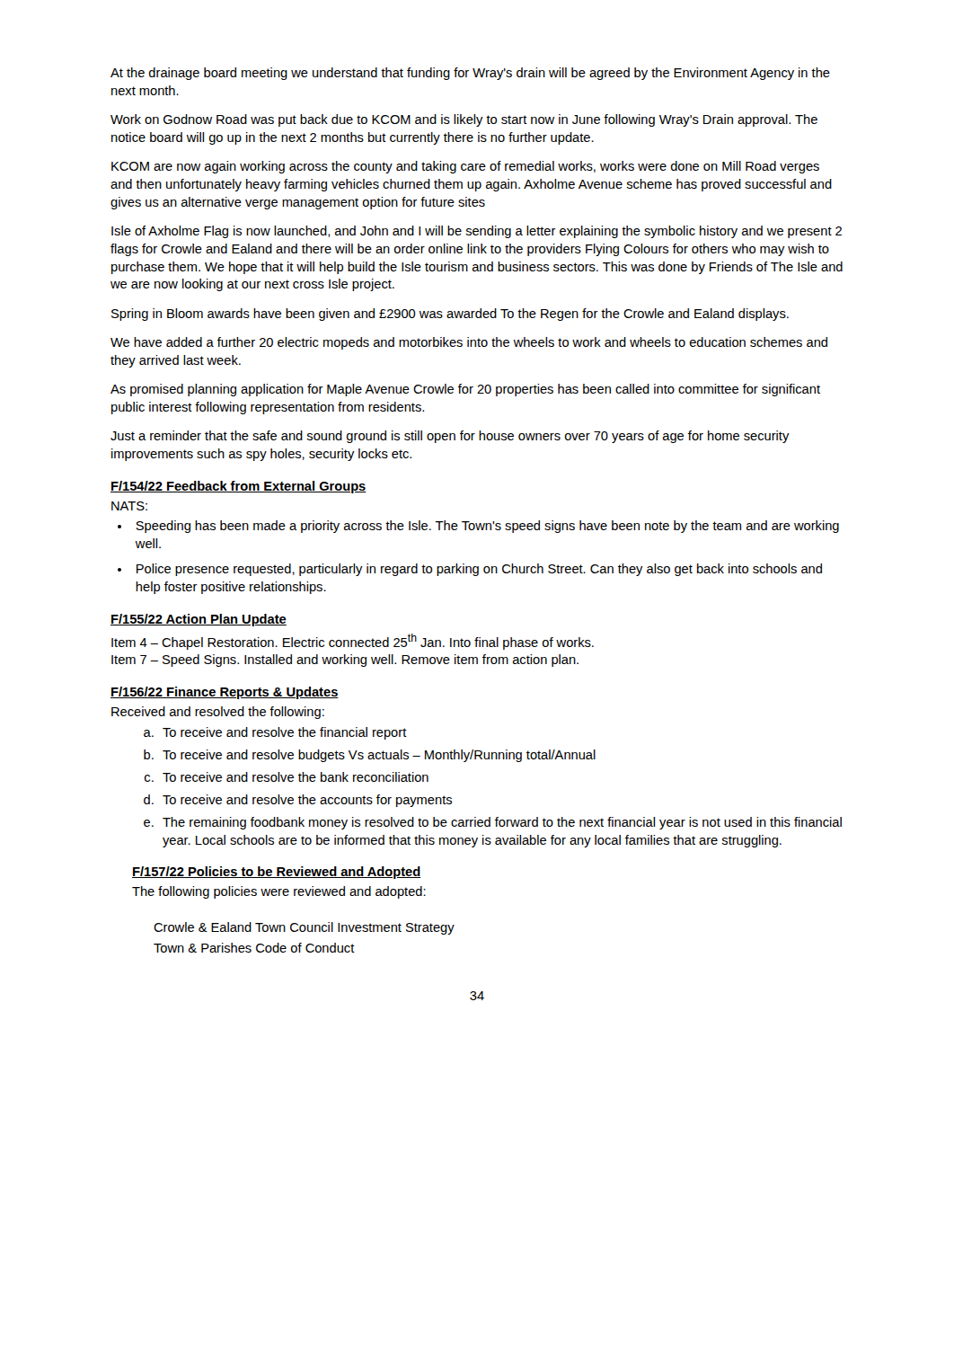At the drainage board meeting we understand that funding for Wray's drain will be agreed by the Environment Agency in the next month.
Work on Godnow Road was put back due to KCOM and is likely to start now in June following Wray's Drain approval. The notice board will go up in the next 2 months but currently there is no further update.
KCOM are now again working across the county and taking care of remedial works, works were done on Mill Road verges and then unfortunately heavy farming vehicles churned them up again. Axholme Avenue scheme has proved successful and gives us an alternative verge management option for future sites
Isle of Axholme Flag is now launched, and John and I will be sending a letter explaining the symbolic history and we present 2 flags for Crowle and Ealand and there will be an order online link to the providers Flying Colours for others who may wish to purchase them. We hope that it will help build the Isle tourism and business sectors. This was done by Friends of The Isle and we are now looking at our next cross Isle project.
Spring in Bloom awards have been given and £2900 was awarded To the Regen for the Crowle and Ealand displays.
We have added a further 20 electric mopeds and motorbikes into the wheels to work and wheels to education schemes and they arrived last week.
As promised planning application for Maple Avenue Crowle for 20 properties has been called into committee for significant public interest following representation from residents.
Just a reminder that the safe and sound ground is still open for house owners over 70 years of age for home security improvements such as spy holes, security locks etc.
F/154/22 Feedback from External Groups
NATS:
Speeding has been made a priority across the Isle. The Town's speed signs have been note by the team and are working well.
Police presence requested, particularly in regard to parking on Church Street. Can they also get back into schools and help foster positive relationships.
F/155/22 Action Plan Update
Item 4 – Chapel Restoration. Electric connected 25th Jan. Into final phase of works.
Item 7 – Speed Signs. Installed and working well. Remove item from action plan.
F/156/22 Finance Reports & Updates
Received and resolved the following:
To receive and resolve the financial report
To receive and resolve budgets Vs actuals – Monthly/Running total/Annual
To receive and resolve the bank reconciliation
To receive and resolve the accounts for payments
The remaining foodbank money is resolved to be carried forward to the next financial year is not used in this financial year. Local schools are to be informed that this money is available for any local families that are struggling.
F/157/22 Policies to be Reviewed and Adopted
The following policies were reviewed and adopted:
Crowle & Ealand Town Council Investment Strategy
Town & Parishes Code of Conduct
34